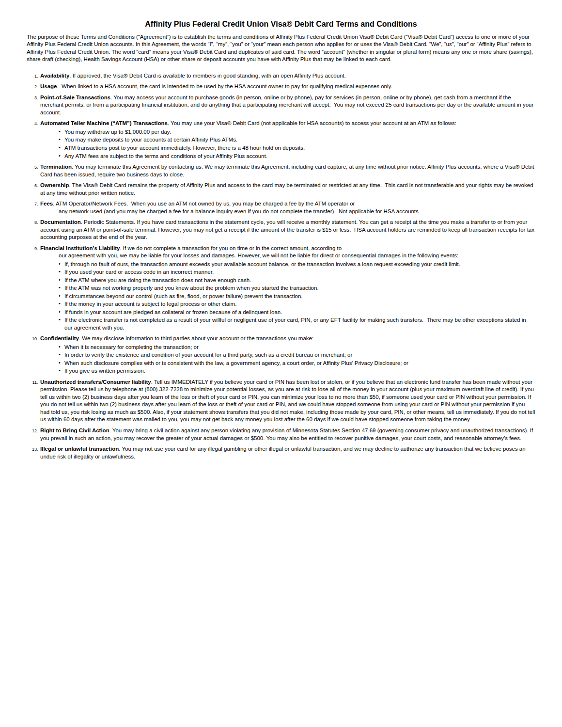Affinity Plus Federal Credit Union Visa® Debit Card Terms and Conditions
The purpose of these Terms and Conditions (“Agreement”) is to establish the terms and conditions of Affinity Plus Federal Credit Union Visa® Debit Card (“Visa® Debit Card”) access to one or more of your Affinity Plus Federal Credit Union accounts. In this Agreement, the words “I”, “my”, “you” or “your” mean each person who applies for or uses the Visa® Debit Card. “We”, “us”, “our” or “Affinity Plus” refers to Affinity Plus Federal Credit Union. The word “card” means your Visa® Debit Card and duplicates of said card. The word “account” (whether in singular or plural form) means any one or more share (savings), share draft (checking), Health Savings Account (HSA) or other share or deposit accounts you have with Affinity Plus that may be linked to each card.
Availability. If approved, the Visa® Debit Card is available to members in good standing, with an open Affinity Plus account.
Usage. When linked to a HSA account, the card is intended to be used by the HSA account owner to pay for qualifying medical expenses only.
Point-of-Sale Transactions. You may access your account to purchase goods (in person, online or by phone), pay for services (in person, online or by phone), get cash from a merchant if the merchant permits, or from a participating financial institution, and do anything that a participating merchant will accept. You may not exceed 25 card transactions per day or the available amount in your account.
Automated Teller Machine (“ATM”) Transactions. You may use your Visa® Debit Card (not applicable for HSA accounts) to access your account at an ATM as follows:
You may withdraw up to $1,000.00 per day.
You may make deposits to your accounts at certain Affinity Plus ATMs.
ATM transactions post to your account immediately. However, there is a 48 hour hold on deposits.
Any ATM fees are subject to the terms and conditions of your Affinity Plus account.
Termination. You may terminate this Agreement by contacting us. We may terminate this Agreement, including card capture, at any time without prior notice. Affinity Plus accounts, where a Visa® Debit Card has been issued, require two business days to close.
Ownership. The Visa® Debit Card remains the property of Affinity Plus and access to the card may be terminated or restricted at any time. This card is not transferable and your rights may be revoked at any time without prior written notice.
Fees. ATM Operator/Network Fees. When you use an ATM not owned by us, you may be charged a fee by the ATM operator or any network used (and you may be charged a fee for a balance inquiry even if you do not complete the transfer). Not applicable for HSA accounts
Documentation. Periodic Statements. If you have card transactions in the statement cycle, you will receive a monthly statement. You can get a receipt at the time you make a transfer to or from your account using an ATM or point-of-sale terminal. However, you may not get a receipt if the amount of the transfer is $15 or less. HSA account holders are reminded to keep all transaction receipts for tax accounting purposes at the end of the year.
Financial Institution’s Liability. If we do not complete a transaction for you on time or in the correct amount, according to our agreement with you, we may be liable for your losses and damages. However, we will not be liable for direct or consequential damages in the following events:
If, through no fault of ours, the transaction amount exceeds your available account balance, or the transaction involves a loan request exceeding your credit limit.
If you used your card or access code in an incorrect manner.
If the ATM where you are doing the transaction does not have enough cash.
If the ATM was not working properly and you knew about the problem when you started the transaction.
If circumstances beyond our control (such as fire, flood, or power failure) prevent the transaction.
If the money in your account is subject to legal process or other claim.
If funds in your account are pledged as collateral or frozen because of a delinquent loan.
If the electronic transfer is not completed as a result of your willful or negligent use of your card, PIN, or any EFT facility for making such transfers. There may be other exceptions stated in our agreement with you.
Confidentiality. We may disclose information to third parties about your account or the transactions you make:
When it is necessary for completing the transaction; or
In order to verify the existence and condition of your account for a third party, such as a credit bureau or merchant; or
When such disclosure complies with or is consistent with the law, a government agency, a court order, or Affinity Plus’ Privacy Disclosure; or
If you give us written permission.
Unauthorized transfers/Consumer liability. Tell us IMMEDIATELY if you believe your card or PIN has been lost or stolen, or if you believe that an electronic fund transfer has been made without your permission. Please tell us by telephone at (800) 322-7228 to minimize your potential losses, as you are at risk to lose all of the money in your account (plus your maximum overdraft line of credit). If you tell us within two (2) business days after you learn of the loss or theft of your card or PIN, you can minimize your loss to no more than $50, if someone used your card or PIN without your permission. If you do not tell us within two (2) business days after you learn of the loss or theft of your card or PIN, and we could have stopped someone from using your card or PIN without your permission if you had told us, you risk losing as much as $500. Also, if your statement shows transfers that you did not make, including those made by your card, PIN, or other means, tell us immediately. If you do not tell us within 60 days after the statement was mailed to you, you may not get back any money you lost after the 60 days if we could have stopped someone from taking the money
Right to Bring Civil Action. You may bring a civil action against any person violating any provision of Minnesota Statutes Section 47.69 (governing consumer privacy and unauthorized transactions). If you prevail in such an action, you may recover the greater of your actual damages or $500. You may also be entitled to recover punitive damages, your court costs, and reasonable attorney’s fees.
Illegal or unlawful transaction. You may not use your card for any illegal gambling or other illegal or unlawful transaction, and we may decline to authorize any transaction that we believe poses an undue risk of illegality or unlawfulness.